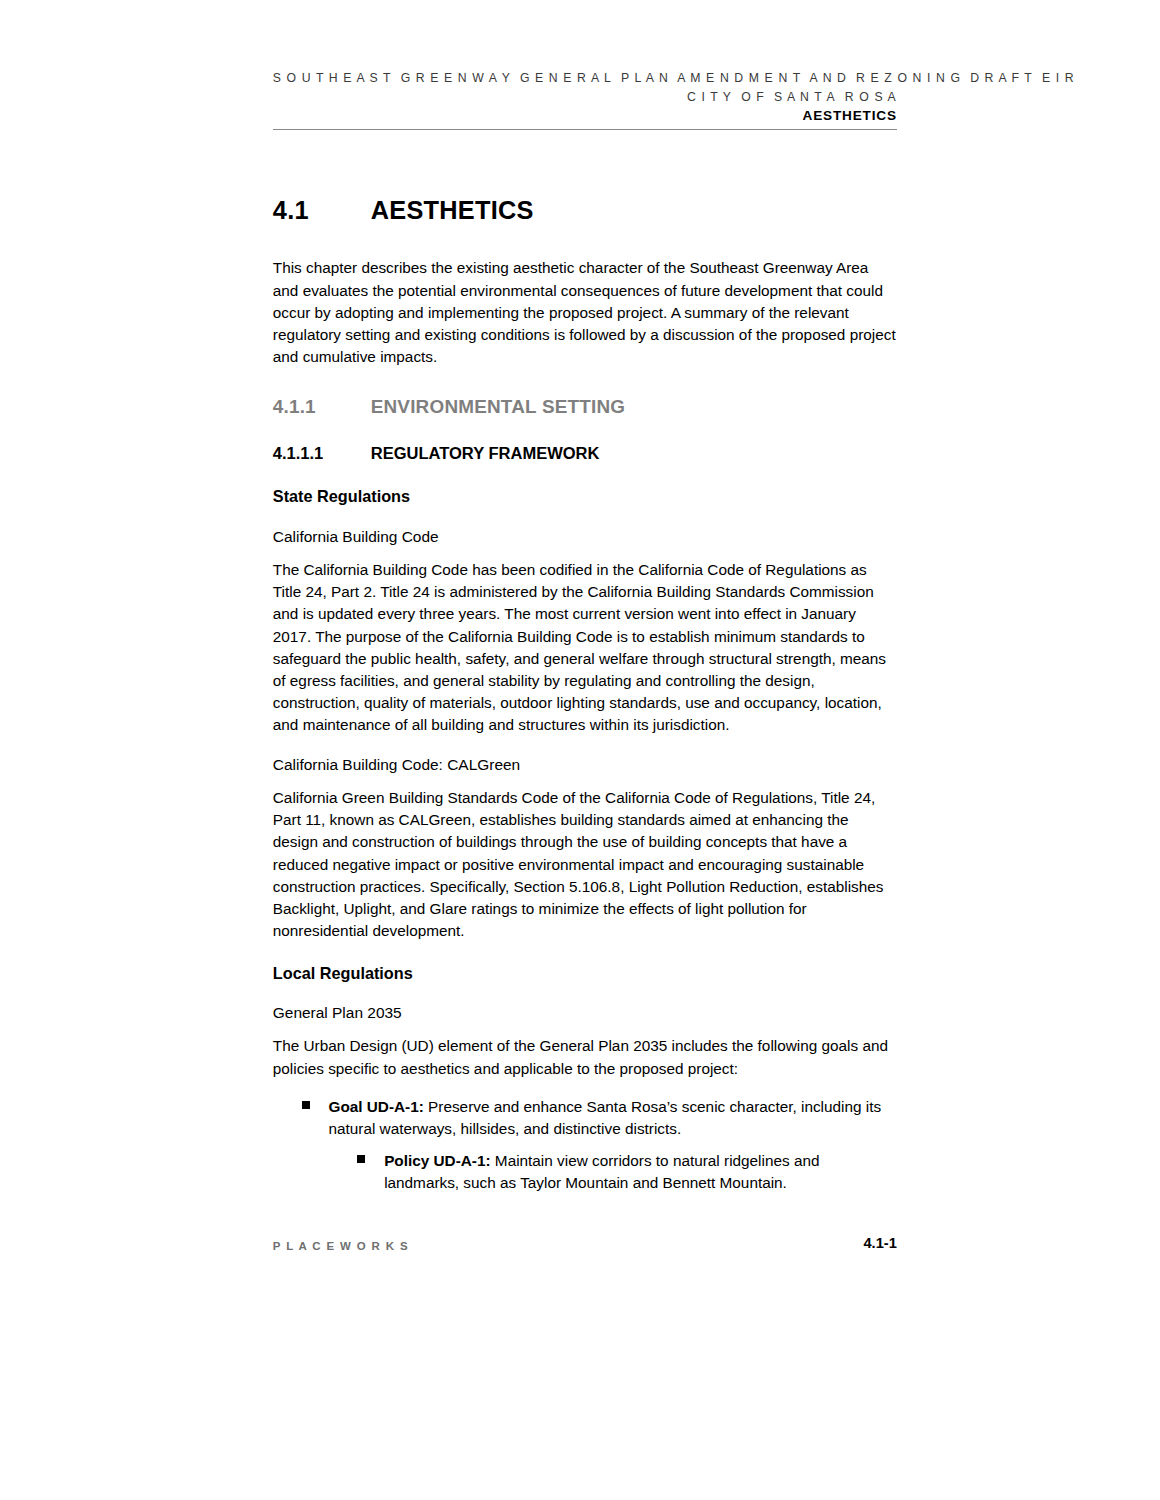S O U T H E A S T G R E E N W A Y G E N E R A L P L A N A M E N D M E N T A N D R E Z O N I N G D R A F T E I R
C I T Y O F S A N T A R O S A
AESTHETICS
4.1 AESTHETICS
This chapter describes the existing aesthetic character of the Southeast Greenway Area and evaluates the potential environmental consequences of future development that could occur by adopting and implementing the proposed project. A summary of the relevant regulatory setting and existing conditions is followed by a discussion of the proposed project and cumulative impacts.
4.1.1 ENVIRONMENTAL SETTING
4.1.1.1 REGULATORY FRAMEWORK
State Regulations
California Building Code
The California Building Code has been codified in the California Code of Regulations as Title 24, Part 2. Title 24 is administered by the California Building Standards Commission and is updated every three years. The most current version went into effect in January 2017. The purpose of the California Building Code is to establish minimum standards to safeguard the public health, safety, and general welfare through structural strength, means of egress facilities, and general stability by regulating and controlling the design, construction, quality of materials, outdoor lighting standards, use and occupancy, location, and maintenance of all building and structures within its jurisdiction.
California Building Code: CALGreen
California Green Building Standards Code of the California Code of Regulations, Title 24, Part 11, known as CALGreen, establishes building standards aimed at enhancing the design and construction of buildings through the use of building concepts that have a reduced negative impact or positive environmental impact and encouraging sustainable construction practices. Specifically, Section 5.106.8, Light Pollution Reduction, establishes Backlight, Uplight, and Glare ratings to minimize the effects of light pollution for nonresidential development.
Local Regulations
General Plan 2035
The Urban Design (UD) element of the General Plan 2035 includes the following goals and policies specific to aesthetics and applicable to the proposed project:
Goal UD-A-1: Preserve and enhance Santa Rosa’s scenic character, including its natural waterways, hillsides, and distinctive districts.
Policy UD-A-1: Maintain view corridors to natural ridgelines and landmarks, such as Taylor Mountain and Bennett Mountain.
P L A C E W O R K S
4.1-1